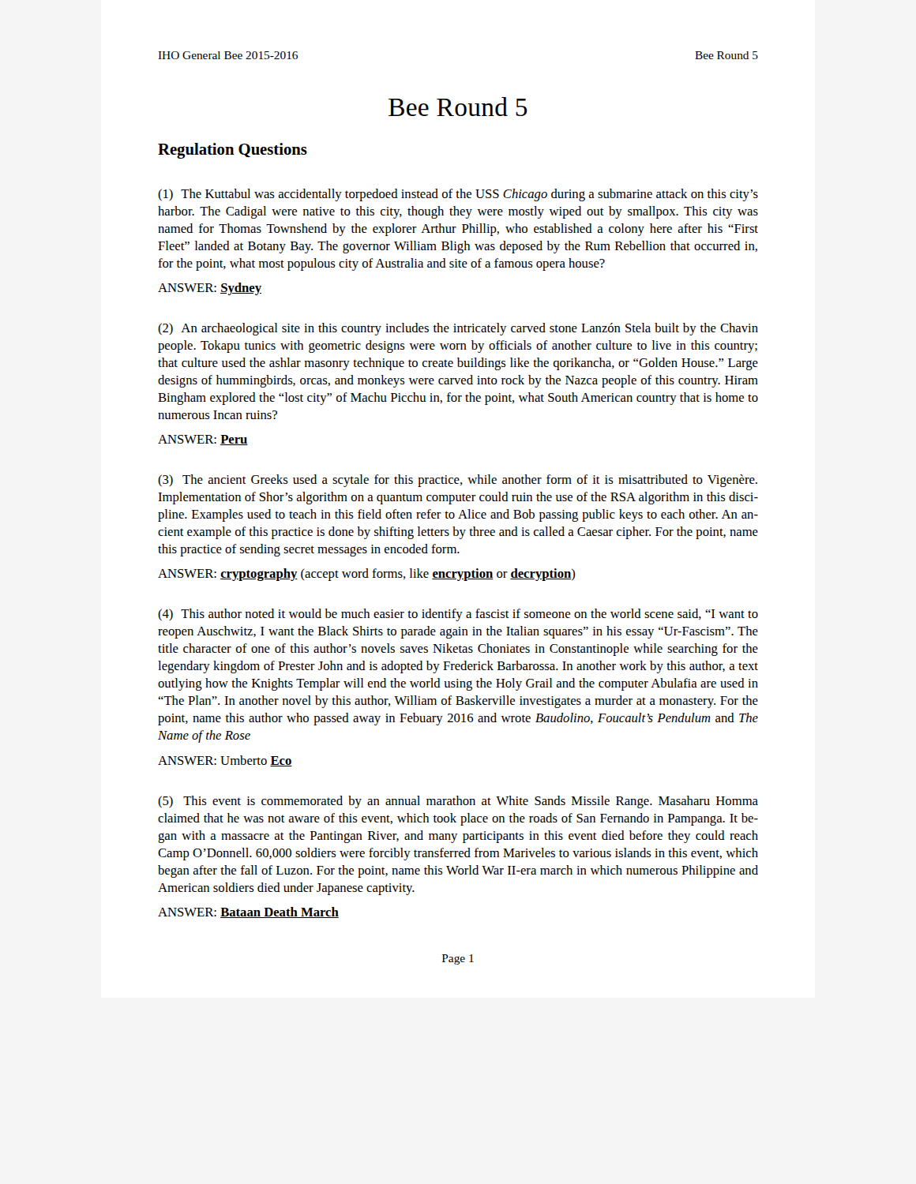IHO General Bee 2015-2016 Bee Round 5
Bee Round 5
Regulation Questions
(1) The Kuttabul was accidentally torpedoed instead of the USS Chicago during a submarine attack on this city’s harbor. The Cadigal were native to this city, though they were mostly wiped out by smallpox. This city was named for Thomas Townshend by the explorer Arthur Phillip, who established a colony here after his “First Fleet” landed at Botany Bay. The governor William Bligh was deposed by the Rum Rebellion that occurred in, for the point, what most populous city of Australia and site of a famous opera house?
ANSWER: Sydney
(2) An archaeological site in this country includes the intricately carved stone Lanzón Stela built by the Chavin people. Tokapu tunics with geometric designs were worn by officials of another culture to live in this country; that culture used the ashlar masonry technique to create buildings like the qorikancha, or “Golden House.” Large designs of hummingbirds, orcas, and monkeys were carved into rock by the Nazca people of this country. Hiram Bingham explored the “lost city” of Machu Picchu in, for the point, what South American country that is home to numerous Incan ruins?
ANSWER: Peru
(3) The ancient Greeks used a scytale for this practice, while another form of it is misattributed to Vigenère. Implementation of Shor’s algorithm on a quantum computer could ruin the use of the RSA algorithm in this discipline. Examples used to teach in this field often refer to Alice and Bob passing public keys to each other. An ancient example of this practice is done by shifting letters by three and is called a Caesar cipher. For the point, name this practice of sending secret messages in encoded form.
ANSWER: cryptography (accept word forms, like encryption or decryption)
(4) This author noted it would be much easier to identify a fascist if someone on the world scene said, “I want to reopen Auschwitz, I want the Black Shirts to parade again in the Italian squares” in his essay “Ur-Fascism”. The title character of one of this author’s novels saves Niketas Choniates in Constantinople while searching for the legendary kingdom of Prester John and is adopted by Frederick Barbarossa. In another work by this author, a text outlying how the Knights Templar will end the world using the Holy Grail and the computer Abulafia are used in “The Plan”. In another novel by this author, William of Baskerville investigates a murder at a monastery. For the point, name this author who passed away in Febuary 2016 and wrote Baudolino, Foucault’s Pendulum and The Name of the Rose
ANSWER: Umberto Eco
(5) This event is commemorated by an annual marathon at White Sands Missile Range. Masaharu Homma claimed that he was not aware of this event, which took place on the roads of San Fernando in Pampanga. It began with a massacre at the Pantingan River, and many participants in this event died before they could reach Camp O’Donnell. 60,000 soldiers were forcibly transferred from Mariveles to various islands in this event, which began after the fall of Luzon. For the point, name this World War II-era march in which numerous Philippine and American soldiers died under Japanese captivity.
ANSWER: Bataan Death March
Page 1